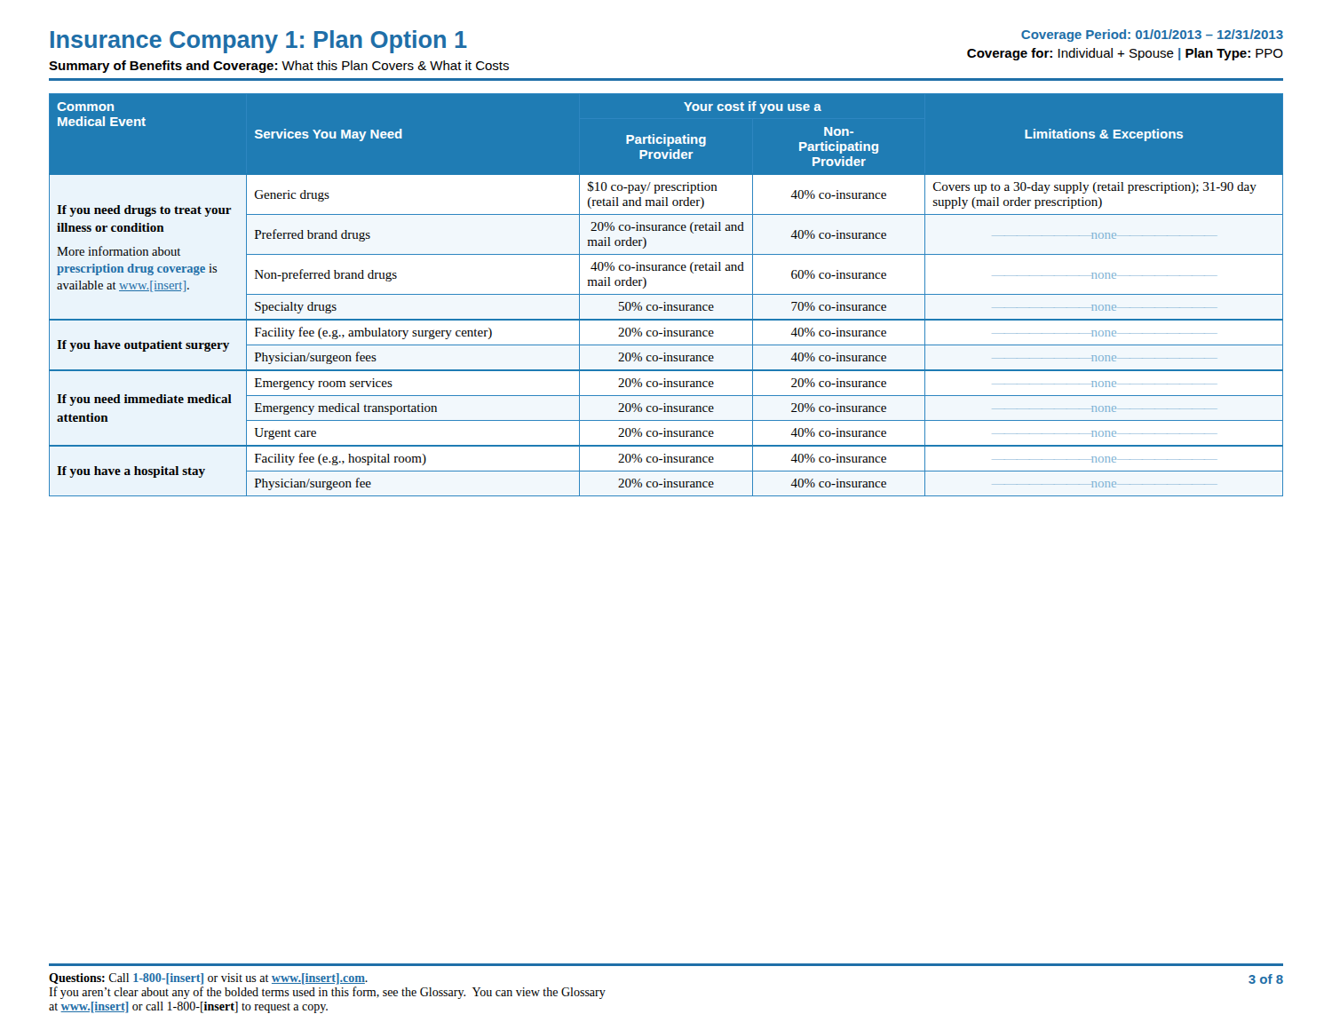| Insurance Company 1: Plan Option 1 Summary of Benefits and Coverage: What this Plan Covers & What it Costs | Coverage Period: 01/01/2013 – 12/31/2013 Coverage for: Individual + Spouse / Plan Type: PPO |
| Common Medical Event | Services You May Need | Your cost if you use a | Limitations & Exceptions |
| --- | --- | --- | --- |
| Participating Provider | Non- Participating Provider |
| If you need drugs to treat your illness or condition More information about prescription drug coverage is available at www.[insert] . | Generic drugs | $10 co-pay/ prescription (retail and mail order) | 40% co-insurance | Covers up to a 30-day supply (retail prescription); 31-90 day supply (mail order prescription) |
| Preferred brand drugs | 20% co-insurance (retail and mail order) | 40% co-insurance | ———————— none ———————— |
| Non-preferred brand drugs | 40% co-insurance (retail and mail order) | 60% co-insurance | ———————— none ———————— |
| Specialty drugs | 50% co-insurance | 70% co-insurance | ———————— none ———————— |
| If you have outpatient surgery | Facility fee (e.g., ambulatory surgery center) | 20% co-insurance | 40% co-insurance | ———————— none ———————— |
| Physician/surgeon fees | 20% co-insurance | 40% co-insurance | ———————— none ———————— |
| If you need immediate medical attention | Emergency room services | 20% co-insurance | 20% co-insurance | ———————— none ———————— |
| Emergency medical transportation | 20% co-insurance | 20% co-insurance | ———————— none ———————— |
| Urgent care | 20% co-insurance | 40% co-insurance | ———————— none ———————— |
| If you have a hospital stay | Facility fee (e.g., hospital room) | 20% co-insurance | 40% co-insurance | ———————— none ———————— |
| Physician/surgeon fee | 20% co-insurance | 40% co-insurance | ———————— none ———————— |
| Questions: Call 1-800-[insert] or visit us at www.[insert].com . If you aren’t clear about any of the bolded terms used in this form, see the Glossary. You can view the Glossary at www.[insert] or call 1-800-[ insert ] to request a copy. | 3 of 8 |